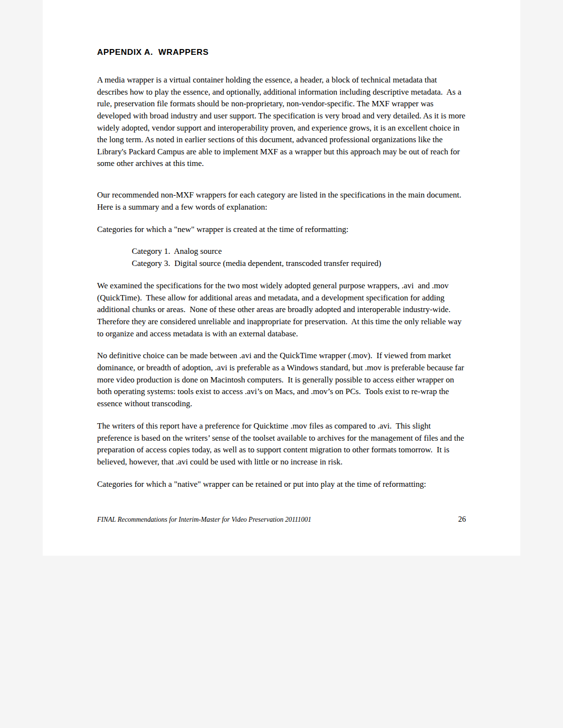APPENDIX A. WRAPPERS
A media wrapper is a virtual container holding the essence, a header, a block of technical metadata that describes how to play the essence, and optionally, additional information including descriptive metadata. As a rule, preservation file formats should be non-proprietary, non-vendor-specific. The MXF wrapper was developed with broad industry and user support. The specification is very broad and very detailed. As it is more widely adopted, vendor support and interoperability proven, and experience grows, it is an excellent choice in the long term. As noted in earlier sections of this document, advanced professional organizations like the Library's Packard Campus are able to implement MXF as a wrapper but this approach may be out of reach for some other archives at this time.
Our recommended non-MXF wrappers for each category are listed in the specifications in the main document. Here is a summary and a few words of explanation:
Categories for which a "new" wrapper is created at the time of reformatting:
Category 1. Analog source
Category 3. Digital source (media dependent, transcoded transfer required)
We examined the specifications for the two most widely adopted general purpose wrappers, .avi and .mov (QuickTime). These allow for additional areas and metadata, and a development specification for adding additional chunks or areas. None of these other areas are broadly adopted and interoperable industry-wide. Therefore they are considered unreliable and inappropriate for preservation. At this time the only reliable way to organize and access metadata is with an external database.
No definitive choice can be made between .avi and the QuickTime wrapper (.mov). If viewed from market dominance, or breadth of adoption, .avi is preferable as a Windows standard, but .mov is preferable because far more video production is done on Macintosh computers. It is generally possible to access either wrapper on both operating systems: tools exist to access .avi’s on Macs, and .mov’s on PCs. Tools exist to re-wrap the essence without transcoding.
The writers of this report have a preference for Quicktime .mov files as compared to .avi. This slight preference is based on the writers’ sense of the toolset available to archives for the management of files and the preparation of access copies today, as well as to support content migration to other formats tomorrow. It is believed, however, that .avi could be used with little or no increase in risk.
Categories for which a "native" wrapper can be retained or put into play at the time of reformatting:
FINAL Recommendations for Interim-Master for Video Preservation 20111001 26